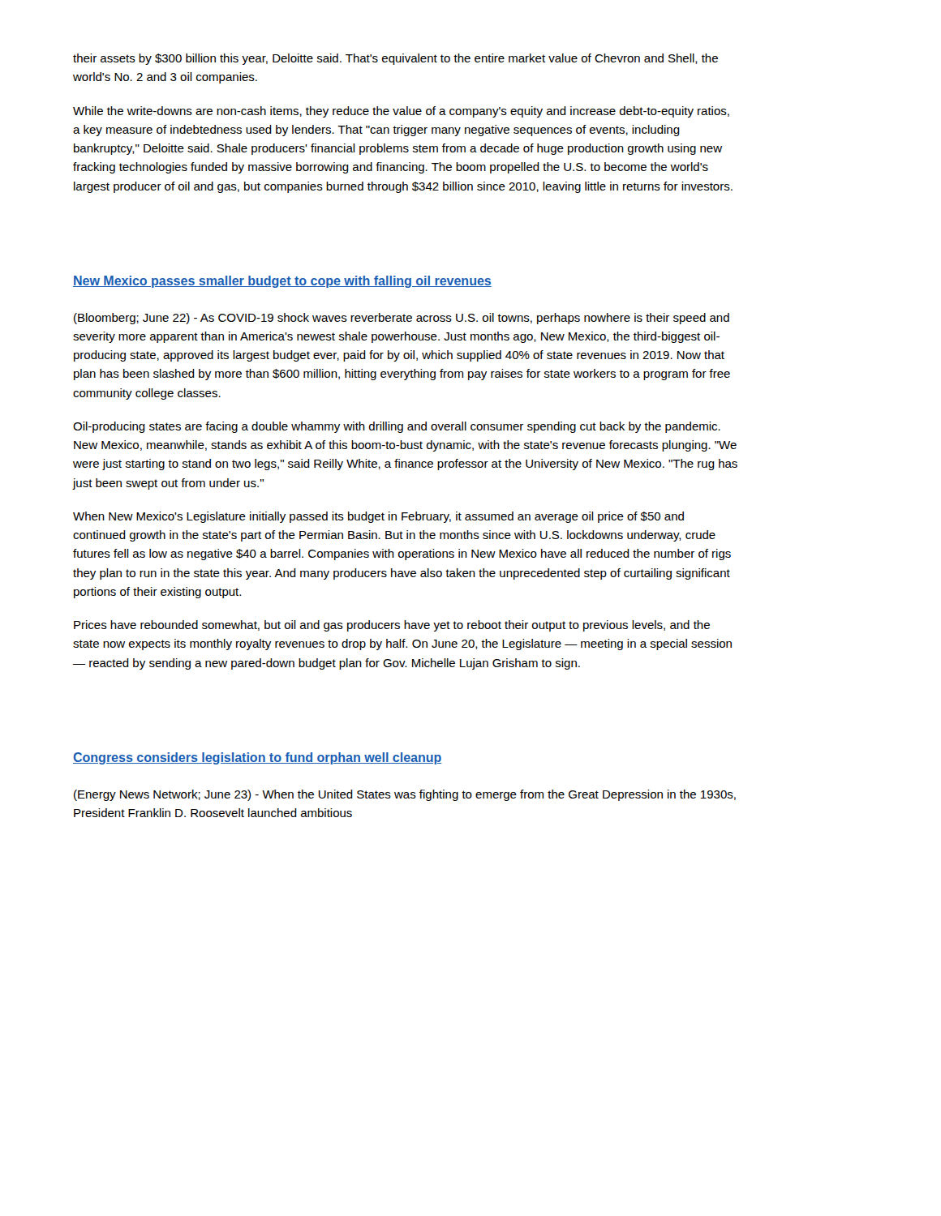their assets by $300 billion this year, Deloitte said. That's equivalent to the entire market value of Chevron and Shell, the world's No. 2 and 3 oil companies.
While the write-downs are non-cash items, they reduce the value of a company's equity and increase debt-to-equity ratios, a key measure of indebtedness used by lenders. That "can trigger many negative sequences of events, including bankruptcy," Deloitte said. Shale producers' financial problems stem from a decade of huge production growth using new fracking technologies funded by massive borrowing and financing. The boom propelled the U.S. to become the world's largest producer of oil and gas, but companies burned through $342 billion since 2010, leaving little in returns for investors.
New Mexico passes smaller budget to cope with falling oil revenues
(Bloomberg; June 22) - As COVID-19 shock waves reverberate across U.S. oil towns, perhaps nowhere is their speed and severity more apparent than in America's newest shale powerhouse. Just months ago, New Mexico, the third-biggest oil-producing state, approved its largest budget ever, paid for by oil, which supplied 40% of state revenues in 2019. Now that plan has been slashed by more than $600 million, hitting everything from pay raises for state workers to a program for free community college classes.
Oil-producing states are facing a double whammy with drilling and overall consumer spending cut back by the pandemic. New Mexico, meanwhile, stands as exhibit A of this boom-to-bust dynamic, with the state's revenue forecasts plunging. "We were just starting to stand on two legs," said Reilly White, a finance professor at the University of New Mexico. "The rug has just been swept out from under us."
When New Mexico's Legislature initially passed its budget in February, it assumed an average oil price of $50 and continued growth in the state's part of the Permian Basin. But in the months since with U.S. lockdowns underway, crude futures fell as low as negative $40 a barrel. Companies with operations in New Mexico have all reduced the number of rigs they plan to run in the state this year. And many producers have also taken the unprecedented step of curtailing significant portions of their existing output.
Prices have rebounded somewhat, but oil and gas producers have yet to reboot their output to previous levels, and the state now expects its monthly royalty revenues to drop by half. On June 20, the Legislature — meeting in a special session — reacted by sending a new pared-down budget plan for Gov. Michelle Lujan Grisham to sign.
Congress considers legislation to fund orphan well cleanup
(Energy News Network; June 23) - When the United States was fighting to emerge from the Great Depression in the 1930s, President Franklin D. Roosevelt launched ambitious